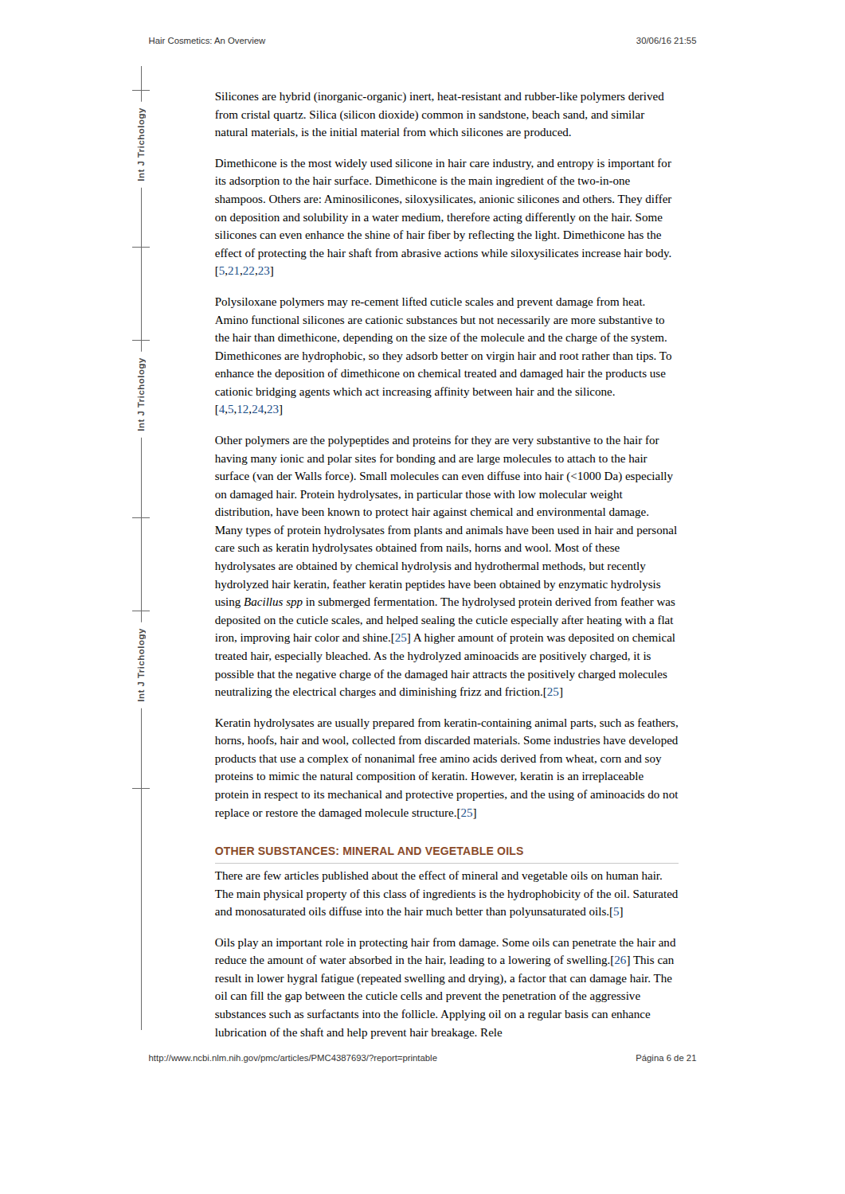Hair Cosmetics: An Overview
30/06/16 21:55
Int J Trichology
Int J Trichology
Int J Trichology
Silicones are hybrid (inorganic-organic) inert, heat-resistant and rubber-like polymers derived from cristal quartz. Silica (silicon dioxide) common in sandstone, beach sand, and similar natural materials, is the initial material from which silicones are produced.
Dimethicone is the most widely used silicone in hair care industry, and entropy is important for its adsorption to the hair surface. Dimethicone is the main ingredient of the two-in-one shampoos. Others are: Aminosilicones, siloxysilicates, anionic silicones and others. They differ on deposition and solubility in a water medium, therefore acting differently on the hair. Some silicones can even enhance the shine of hair fiber by reflecting the light. Dimethicone has the effect of protecting the hair shaft from abrasive actions while siloxysilicates increase hair body.[5,21,22,23]
Polysiloxane polymers may re-cement lifted cuticle scales and prevent damage from heat. Amino functional silicones are cationic substances but not necessarily are more substantive to the hair than dimethicone, depending on the size of the molecule and the charge of the system. Dimethicones are hydrophobic, so they adsorb better on virgin hair and root rather than tips. To enhance the deposition of dimethicone on chemical treated and damaged hair the products use cationic bridging agents which act increasing affinity between hair and the silicone.[4,5,12,24,23]
Other polymers are the polypeptides and proteins for they are very substantive to the hair for having many ionic and polar sites for bonding and are large molecules to attach to the hair surface (van der Walls force). Small molecules can even diffuse into hair (<1000 Da) especially on damaged hair. Protein hydrolysates, in particular those with low molecular weight distribution, have been known to protect hair against chemical and environmental damage. Many types of protein hydrolysates from plants and animals have been used in hair and personal care such as keratin hydrolysates obtained from nails, horns and wool. Most of these hydrolysates are obtained by chemical hydrolysis and hydrothermal methods, but recently hydrolyzed hair keratin, feather keratin peptides have been obtained by enzymatic hydrolysis using Bacillus spp in submerged fermentation. The hydrolysed protein derived from feather was deposited on the cuticle scales, and helped sealing the cuticle especially after heating with a flat iron, improving hair color and shine.[25] A higher amount of protein was deposited on chemical treated hair, especially bleached. As the hydrolyzed aminoacids are positively charged, it is possible that the negative charge of the damaged hair attracts the positively charged molecules neutralizing the electrical charges and diminishing frizz and friction.[25]
Keratin hydrolysates are usually prepared from keratin-containing animal parts, such as feathers, horns, hoofs, hair and wool, collected from discarded materials. Some industries have developed products that use a complex of nonanimal free amino acids derived from wheat, corn and soy proteins to mimic the natural composition of keratin. However, keratin is an irreplaceable protein in respect to its mechanical and protective properties, and the using of aminoacids do not replace or restore the damaged molecule structure.[25]
Other substances: Mineral and vegetable oils
There are few articles published about the effect of mineral and vegetable oils on human hair. The main physical property of this class of ingredients is the hydrophobicity of the oil. Saturated and monosaturated oils diffuse into the hair much better than polyunsaturated oils.[5]
Oils play an important role in protecting hair from damage. Some oils can penetrate the hair and reduce the amount of water absorbed in the hair, leading to a lowering of swelling.[26] This can result in lower hygral fatigue (repeated swelling and drying), a factor that can damage hair. The oil can fill the gap between the cuticle cells and prevent the penetration of the aggressive substances such as surfactants into the follicle. Applying oil on a regular basis can enhance lubrication of the shaft and help prevent hair breakage. Rele
http://www.ncbi.nlm.nih.gov/pmc/articles/PMC4387693/?report=printable
Página 6 de 21